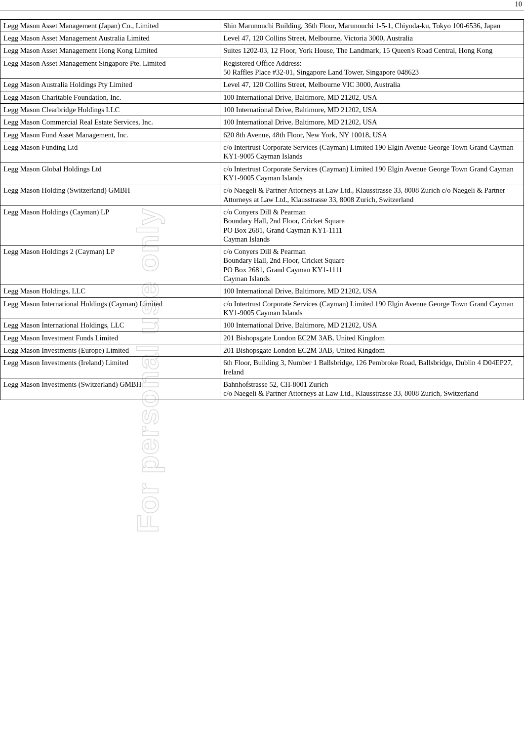For personal use only
10
| Legg Mason Asset Management (Japan) Co., Limited | Shin Marunouchi Building, 36th Floor, Marunouchi 1-5-1, Chiyoda-ku, Tokyo 100-6536, Japan |
| Legg Mason Asset Management Australia Limited | Level 47, 120 Collins Street, Melbourne, Victoria 3000, Australia |
| Legg Mason Asset Management Hong Kong Limited | Suites 1202-03, 12 Floor, York House, The Landmark, 15 Queen's Road Central, Hong Kong |
| Legg Mason Asset Management Singapore Pte. Limited | Registered Office Address: 50 Raffles Place #32-01, Singapore Land Tower, Singapore 048623 |
| Legg Mason Australia Holdings Pty Limited | Level 47, 120 Collins Street, Melbourne VIC 3000, Australia |
| Legg Mason Charitable Foundation, Inc. | 100 International Drive, Baltimore, MD 21202, USA |
| Legg Mason Clearbridge Holdings LLC | 100 International Drive, Baltimore, MD 21202, USA |
| Legg Mason Commercial Real Estate Services, Inc. | 100 International Drive, Baltimore, MD 21202, USA |
| Legg Mason Fund Asset Management, Inc. | 620 8th Avenue, 48th Floor, New York, NY 10018, USA |
| Legg Mason Funding Ltd | c/o Intertrust Corporate Services (Cayman) Limited 190 Elgin Avenue George Town Grand Cayman KY1-9005 Cayman Islands |
| Legg Mason Global Holdings Ltd | c/o Intertrust Corporate Services (Cayman) Limited 190 Elgin Avenue George Town Grand Cayman KY1-9005 Cayman Islands |
| Legg Mason Holding (Switzerland) GMBH | c/o Naegeli & Partner Attorneys at Law Ltd., Klausstrasse 33, 8008 Zurich c/o Naegeli & Partner Attorneys at Law Ltd., Klausstrasse 33, 8008 Zurich, Switzerland |
| Legg Mason Holdings (Cayman) LP | c/o Conyers Dill & Pearman Boundary Hall, 2nd Floor, Cricket Square PO Box 2681, Grand Cayman KY1-1111 Cayman Islands |
| Legg Mason Holdings 2 (Cayman) LP | c/o Conyers Dill & Pearman Boundary Hall, 2nd Floor, Cricket Square PO Box 2681, Grand Cayman KY1-1111 Cayman Islands |
| Legg Mason Holdings, LLC | 100 International Drive, Baltimore, MD 21202, USA |
| Legg Mason International Holdings (Cayman) Limited | c/o Intertrust Corporate Services (Cayman) Limited 190 Elgin Avenue George Town Grand Cayman KY1-9005 Cayman Islands |
| Legg Mason International Holdings, LLC | 100 International Drive, Baltimore, MD 21202, USA |
| Legg Mason Investment Funds Limited | 201 Bishopsgate London EC2M 3AB, United Kingdom |
| Legg Mason Investments (Europe) Limited | 201 Bishopsgate London EC2M 3AB, United Kingdom |
| Legg Mason Investments (Ireland) Limited | 6th Floor, Building 3, Number 1 Ballsbridge, 126 Pembroke Road, Ballsbridge, Dublin 4 D04EP27, Ireland |
| Legg Mason Investments (Switzerland) GMBH | Bahnhofstrasse 52, CH-8001 Zurich c/o Naegeli & Partner Attorneys at Law Ltd., Klausstrasse 33, 8008 Zurich, Switzerland |